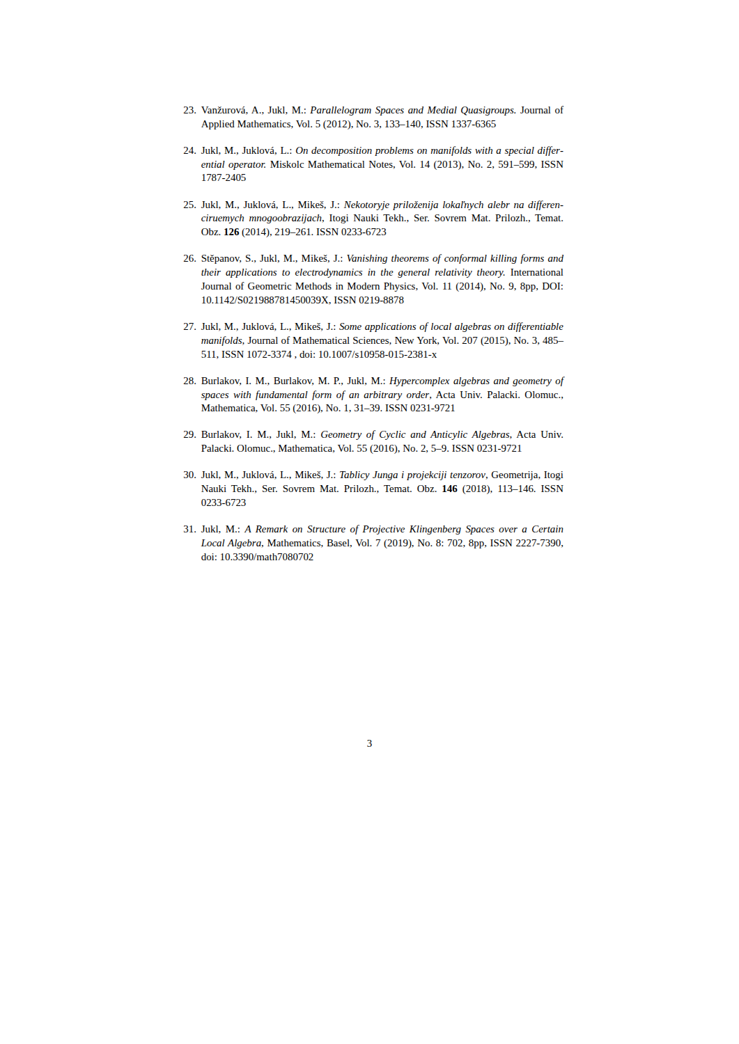23. Vanžurová, A., Jukl, M.: Parallelogram Spaces and Medial Quasigroups. Journal of Applied Mathematics, Vol. 5 (2012), No. 3, 133–140, ISSN 1337-6365
24. Jukl, M., Juklová, L.: On decomposition problems on manifolds with a special differential operator. Miskolc Mathematical Notes, Vol. 14 (2013), No. 2, 591–599, ISSN 1787-2405
25. Jukl, M., Juklová, L., Mikeš, J.: Nekotoryje priloženija lokaľnych alebr na differenciruemych mnogoobrazijach, Itogi Nauki Tekh., Ser. Sovrem Mat. Prilozh., Temat. Obz. 126 (2014), 219–261. ISSN 0233-6723
26. Stěpanov, S., Jukl, M., Mikeš, J.: Vanishing theorems of conformal killing forms and their applications to electrodynamics in the general relativity theory. International Journal of Geometric Methods in Modern Physics, Vol. 11 (2014), No. 9, 8pp, DOI: 10.1142/S021988781450039X, ISSN 0219-8878
27. Jukl, M., Juklová, L., Mikeš, J.: Some applications of local algebras on differentiable manifolds, Journal of Mathematical Sciences, New York, Vol. 207 (2015), No. 3, 485–511, ISSN 1072-3374 , doi: 10.1007/s10958-015-2381-x
28. Burlakov, I. M., Burlakov, M. P., Jukl, M.: Hypercomplex algebras and geometry of spaces with fundamental form of an arbitrary order, Acta Univ. Palacki. Olomuc., Mathematica, Vol. 55 (2016), No. 1, 31–39. ISSN 0231-9721
29. Burlakov, I. M., Jukl, M.: Geometry of Cyclic and Anticylic Algebras, Acta Univ. Palacki. Olomuc., Mathematica, Vol. 55 (2016), No. 2, 5–9. ISSN 0231-9721
30. Jukl, M., Juklová, L., Mikeš, J.: Tablicy Junga i projekciji tenzorov, Geometrija, Itogi Nauki Tekh., Ser. Sovrem Mat. Prilozh., Temat. Obz. 146 (2018), 113–146. ISSN 0233-6723
31. Jukl, M.: A Remark on Structure of Projective Klingenberg Spaces over a Certain Local Algebra, Mathematics, Basel, Vol. 7 (2019), No. 8: 702, 8pp, ISSN 2227-7390, doi: 10.3390/math7080702
3